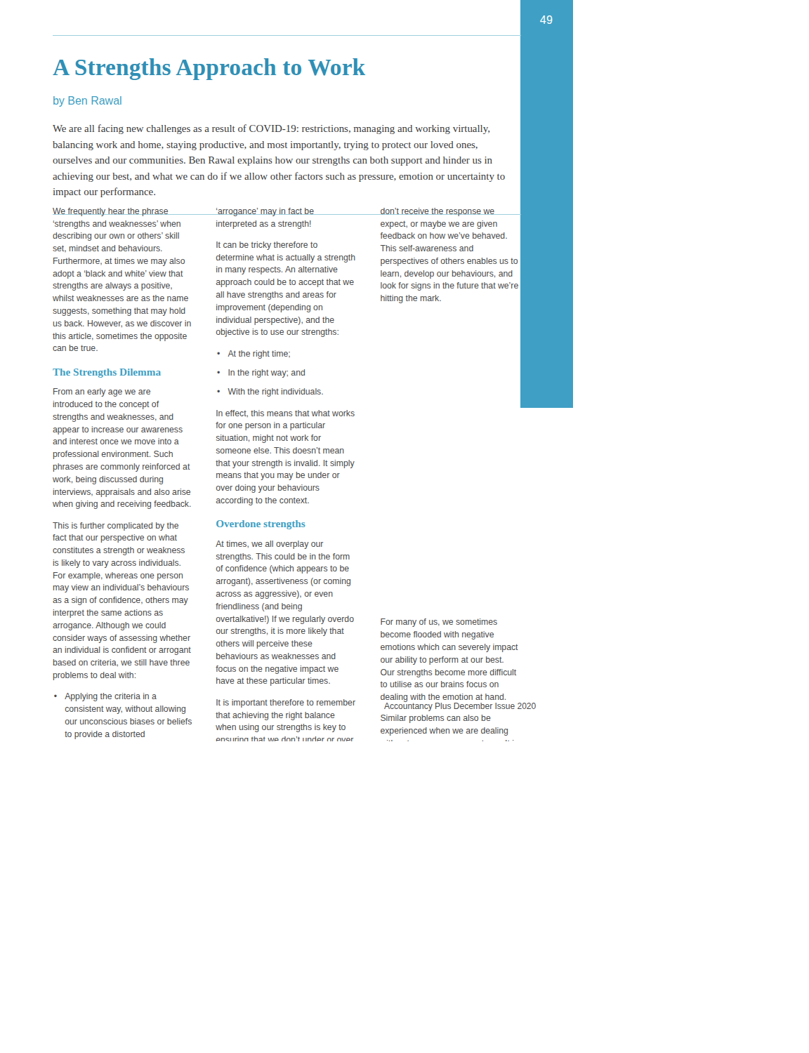49
PERSONAL DEVELOPMENT A Strengths Approach to Work by Ben Rawal
A Strengths Approach to Work
by Ben Rawal
We are all facing new challenges as a result of COVID-19: restrictions, managing and working virtually, balancing work and home, staying productive, and most importantly, trying to protect our loved ones, ourselves and our communities. Ben Rawal explains how our strengths can both support and hinder us in achieving our best, and what we can do if we allow other factors such as pressure, emotion or uncertainty to impact our performance.
We frequently hear the phrase ‘strengths and weaknesses’ when describing our own or others’ skill set, mindset and behaviours. Furthermore, at times we may also adopt a ‘black and white’ view that strengths are always a positive, whilst weaknesses are as the name suggests, something that may hold us back. However, as we discover in this article, sometimes the opposite can be true.
The Strengths Dilemma
From an early age we are introduced to the concept of strengths and weaknesses, and appear to increase our awareness and interest once we move into a professional environment. Such phrases are commonly reinforced at work, being discussed during interviews, appraisals and also arise when giving and receiving feedback.
This is further complicated by the fact that our perspective on what constitutes a strength or weakness is likely to vary across individuals. For example, whereas one person may view an individual’s behaviours as a sign of confidence, others may interpret the same actions as arrogance. Although we could consider ways of assessing whether an individual is confident or arrogant based on criteria, we still have three problems to deal with:
Applying the criteria in a consistent way, without allowing our unconscious biases or beliefs to provide a distorted perspective;
Whether the individual displaying the behaviours actually feels confident, arrogant or something else; and
Accepting that for some individuals,
‘arrogance’ may in fact be interpreted as a strength!
It can be tricky therefore to determine what is actually a strength in many respects. An alternative approach could be to accept that we all have strengths and areas for improvement (depending on individual perspective), and the objective is to use our strengths:
At the right time;
In the right way; and
With the right individuals.
In effect, this means that what works for one person in a particular situation, might not work for someone else. This doesn’t mean that your strength is invalid. It simply means that you may be under or over doing your behaviours according to the context.
Overdone strengths
At times, we all overplay our strengths. This could be in the form of confidence (which appears to be arrogant), assertiveness (or coming across as aggressive), or even friendliness (and being overtalkative!) If we regularly overdo our strengths, it is more likely that others will perceive these behaviours as weaknesses and focus on the negative impact we have at these particular times.
It is important therefore to remember that achieving the right balance when using our strengths is key to ensuring that we don’t under or over ‘sell’ our abilities. In reality, this means that the majority of our behaviours lie on a scale between under and overdone. At times, we may even be aware when we have tipped the scales too far – perhaps we
don’t receive the response we expect, or maybe we are given feedback on how we’ve behaved. This self-awareness and perspectives of others enables us to learn, develop our behaviours, and look for signs in the future that we’re hitting the mark.
“If we regularly overdo our strengths, it is more likely that other will perceive these behaviours as weaknesses”
The Emotional Effect
Using our strengths in the right way, at the right time and with the right individuals will enable us to perform at our best. At times however, although we have this information at our disposal, we underperform, and our strengths fail to support our behaviours as we would ordinarily expect. One of the main reasons for our underperformance is how effectively we manage our emotions - regardless of whether these are perceived as ‘positive’ (such as joy) or ‘negative’ (anger, fear, shame).
For many of us, we sometimes become flooded with negative emotions which can severely impact our ability to perform at our best. Our strengths become more difficult to utilise as our brains focus on dealing with the emotion at hand.
Similar problems can also be experienced when we are dealing with extreme pressure or stress. It is not unusual for our emotions, pressure and
Accountancy Plus December Issue 2020